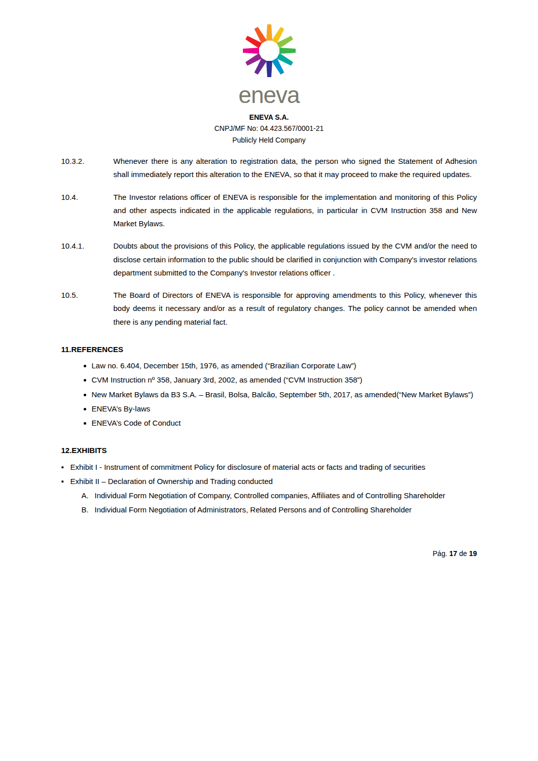eneva
ENEVA S.A.
CNPJ/MF No: 04.423.567/0001-21
Publicly Held Company
10.3.2.
Whenever there is any alteration to registration data, the person who signed the Statement of Adhesion shall immediately report this alteration to the ENEVA, so that it may proceed to make the required updates.
10.4.
The Investor relations officer of ENEVA is responsible for the implementation and monitoring of this Policy and other aspects indicated in the applicable regulations, in particular in CVM Instruction 358 and New Market Bylaws.
10.4.1.
Doubts about the provisions of this Policy, the applicable regulations issued by the CVM and/or the need to disclose certain information to the public should be clarified in conjunction with Company's investor relations department submitted to the Company's Investor relations officer .
10.5.
The Board of Directors of ENEVA is responsible for approving amendments to this Policy, whenever this body deems it necessary and/or as a result of regulatory changes. The policy cannot be amended when there is any pending material fact.
11.REFERENCES
Law no. 6.404, December 15th, 1976, as amended (“Brazilian Corporate Law”)
CVM Instruction nº 358, January 3rd, 2002, as amended (“CVM Instruction 358”)
New Market Bylaws da B3 S.A. – Brasil, Bolsa, Balcão, September 5th, 2017, as amended(“New Market Bylaws”)
ENEVA’s By-laws
ENEVA’s Code of Conduct
12.EXHIBITS
▪
Exhibit I - Instrument of commitment Policy for disclosure of material acts or facts and trading of securities
▪
Exhibit II – Declaration of Ownership and Trading conducted
A.
Individual Form Negotiation of Company, Controlled companies, Affiliates and of Controlling Shareholder
B.
Individual Form Negotiation of Administrators, Related Persons and of Controlling Shareholder
Pág. 17 de 19